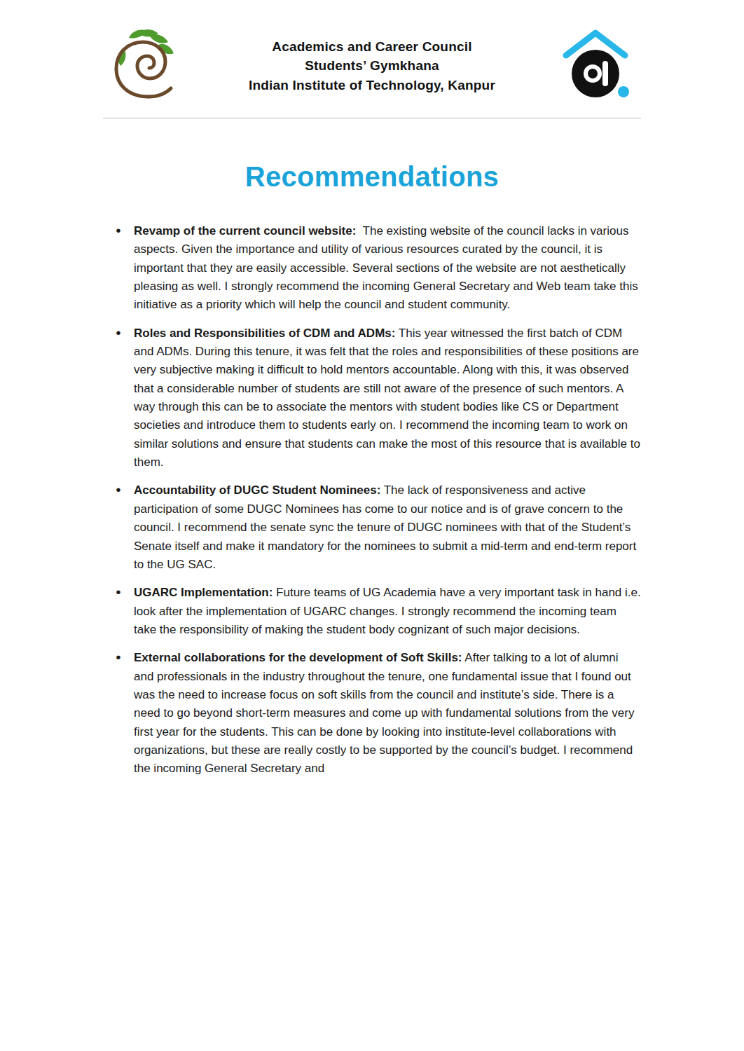Academics and Career Council
Students’ Gymkhana
Indian Institute of Technology, Kanpur
Recommendations
Revamp of the current council website: The existing website of the council lacks in various aspects. Given the importance and utility of various resources curated by the council, it is important that they are easily accessible. Several sections of the website are not aesthetically pleasing as well. I strongly recommend the incoming General Secretary and Web team take this initiative as a priority which will help the council and student community.
Roles and Responsibilities of CDM and ADMs: This year witnessed the first batch of CDM and ADMs. During this tenure, it was felt that the roles and responsibilities of these positions are very subjective making it difficult to hold mentors accountable. Along with this, it was observed that a considerable number of students are still not aware of the presence of such mentors. A way through this can be to associate the mentors with student bodies like CS or Department societies and introduce them to students early on. I recommend the incoming team to work on similar solutions and ensure that students can make the most of this resource that is available to them.
Accountability of DUGC Student Nominees: The lack of responsiveness and active participation of some DUGC Nominees has come to our notice and is of grave concern to the council. I recommend the senate sync the tenure of DUGC nominees with that of the Student’s Senate itself and make it mandatory for the nominees to submit a mid-term and end-term report to the UG SAC.
UGARC Implementation: Future teams of UG Academia have a very important task in hand i.e. look after the implementation of UGARC changes. I strongly recommend the incoming team take the responsibility of making the student body cognizant of such major decisions.
External collaborations for the development of Soft Skills: After talking to a lot of alumni and professionals in the industry throughout the tenure, one fundamental issue that I found out was the need to increase focus on soft skills from the council and institute’s side. There is a need to go beyond short-term measures and come up with fundamental solutions from the very first year for the students. This can be done by looking into institute-level collaborations with organizations, but these are really costly to be supported by the council’s budget. I recommend the incoming General Secretary and